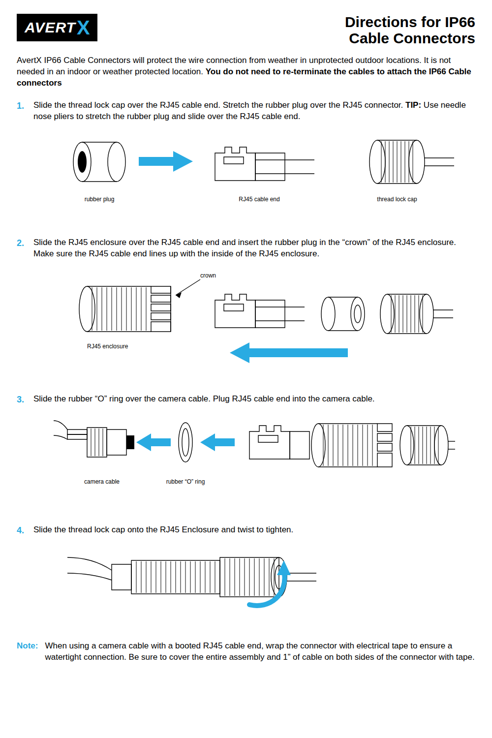AVERTX
Directions for IP66
Cable Connectors
AvertX IP66 Cable Connectors will protect the wire connection from weather in unprotected outdoor locations. It is not needed in an indoor or weather protected location. You do not need to re-terminate the cables to attach the IP66 Cable connectors
Slide the thread lock cap over the RJ45 cable end. Stretch the rubber plug over the RJ45 connector. TIP: Use needle nose pliers to stretch the rubber plug and slide over the RJ45 cable end.
rubber plug RJ45 cable end thread lock cap
Slide the RJ45 enclosure over the RJ45 cable end and insert the rubber plug in the “crown” of the RJ45 enclosure. Make sure the RJ45 cable end lines up with the inside of the RJ45 enclosure.
crown RJ45 enclosure
Slide the rubber “O” ring over the camera cable. Plug RJ45 cable end into the camera cable.
camera cable rubber “O” ring
Slide the thread lock cap onto the RJ45 Enclosure and twist to tighten.
Note:
When using a camera cable with a booted RJ45 cable end, wrap the connector with electrical tape to ensure a watertight connection. Be sure to cover the entire assembly and 1” of cable on both sides of the connector with tape.